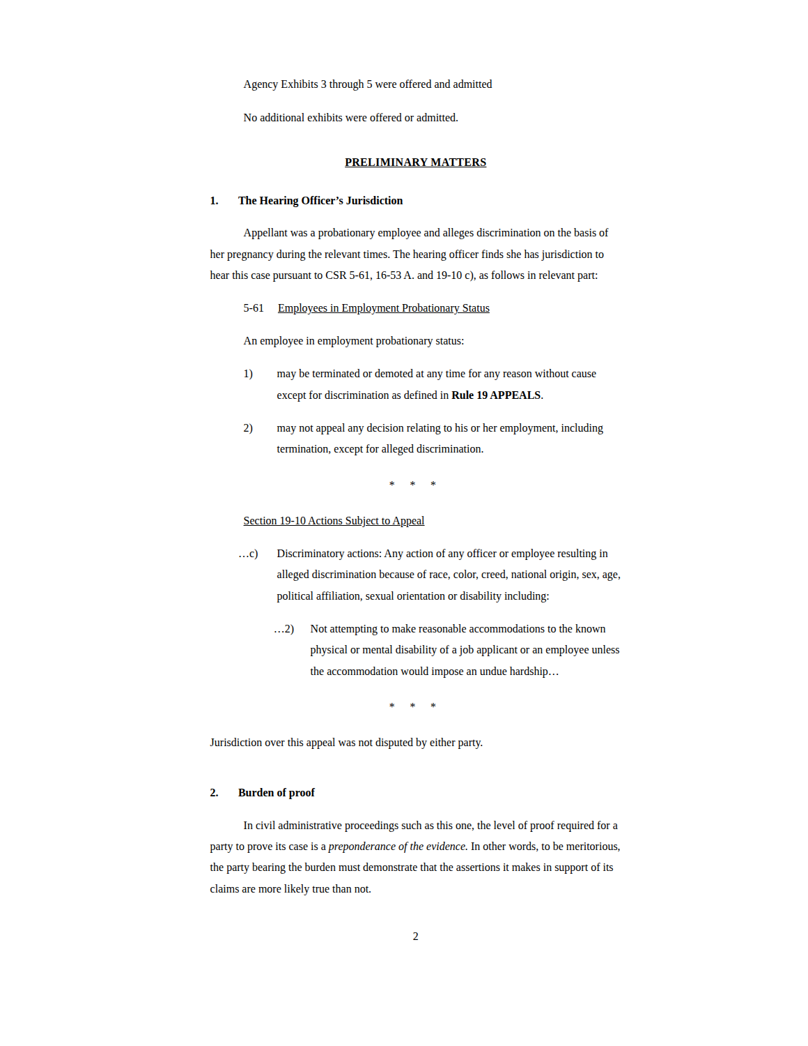Agency Exhibits 3 through 5 were offered and admitted
No additional exhibits were offered or admitted.
PRELIMINARY MATTERS
1. The Hearing Officer’s Jurisdiction
Appellant was a probationary employee and alleges discrimination on the basis of her pregnancy during the relevant times. The hearing officer finds she has jurisdiction to hear this case pursuant to CSR 5-61, 16-53 A. and 19-10 c), as follows in relevant part:
5-61 Employees in Employment Probationary Status
An employee in employment probationary status:
1) may be terminated or demoted at any time for any reason without cause except for discrimination as defined in Rule 19 APPEALS.
2) may not appeal any decision relating to his or her employment, including termination, except for alleged discrimination.
* * *
Section 19-10 Actions Subject to Appeal
…c) Discriminatory actions: Any action of any officer or employee resulting in alleged discrimination because of race, color, creed, national origin, sex, age, political affiliation, sexual orientation or disability including:
…2) Not attempting to make reasonable accommodations to the known physical or mental disability of a job applicant or an employee unless the accommodation would impose an undue hardship…
* * *
Jurisdiction over this appeal was not disputed by either party.
2. Burden of proof
In civil administrative proceedings such as this one, the level of proof required for a party to prove its case is a preponderance of the evidence. In other words, to be meritorious, the party bearing the burden must demonstrate that the assertions it makes in support of its claims are more likely true than not.
2